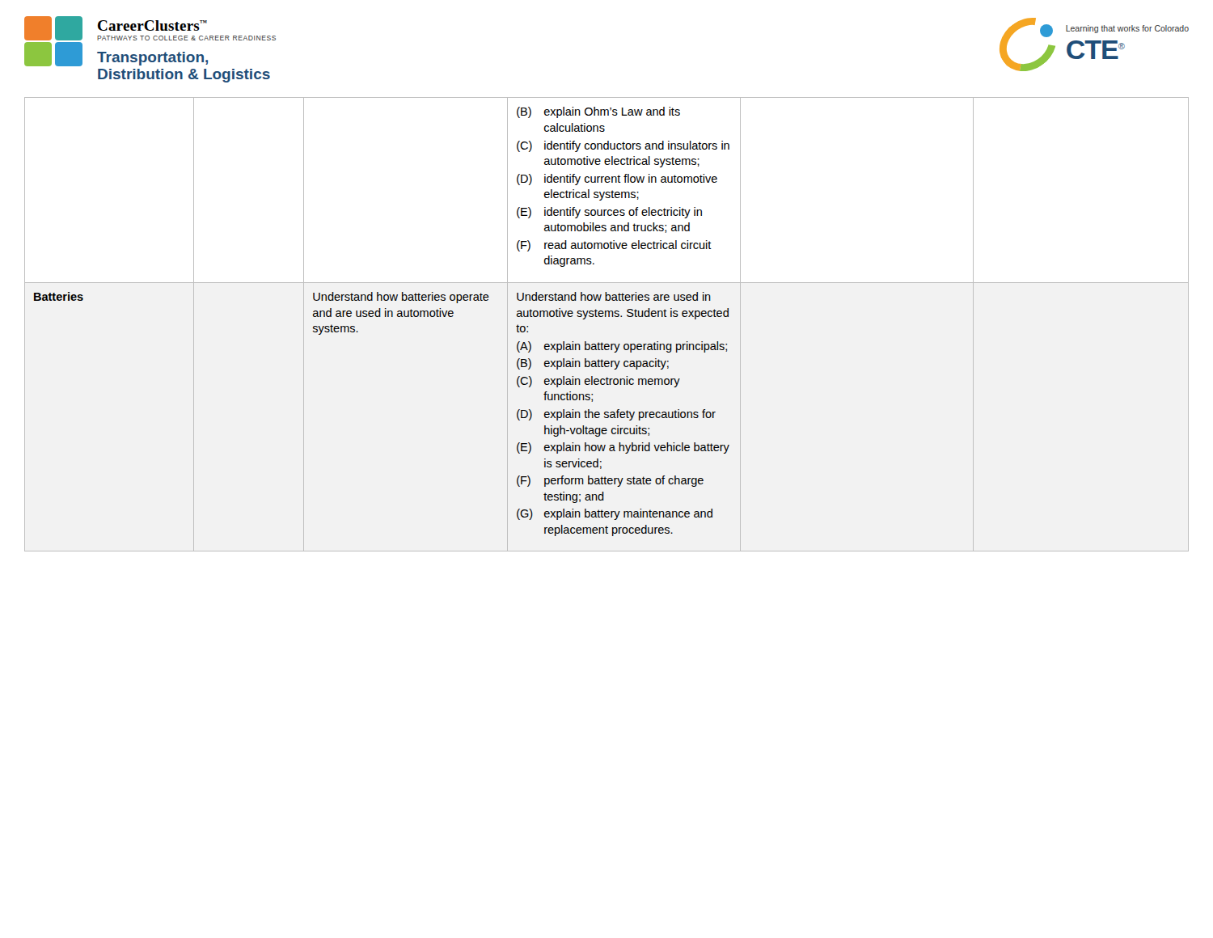CareerClusters™
PATHWAYS TO COLLEGE & CAREER READINESS
Transportation,
Distribution & Logistics
Learning that works for Colorado
CTE®
| | | | (B) explain Ohm’s Law and its calculations (C) identify conductors and insulators in automotive electrical systems; (D) identify current flow in automotive electrical systems; (E) identify sources of electricity in automobiles and trucks; and (F) read automotive electrical circuit diagrams. | | |
| Batteries | | Understand how batteries operate and are used in automotive systems. | Understand how batteries are used in automotive systems. Student is expected to: (A) explain battery operating principals; (B) explain battery capacity; (C) explain electronic memory functions; (D) explain the safety precautions for high-voltage circuits; (E) explain how a hybrid vehicle battery is serviced; (F) perform battery state of charge testing; and (G) explain battery maintenance and replacement procedures. | | |